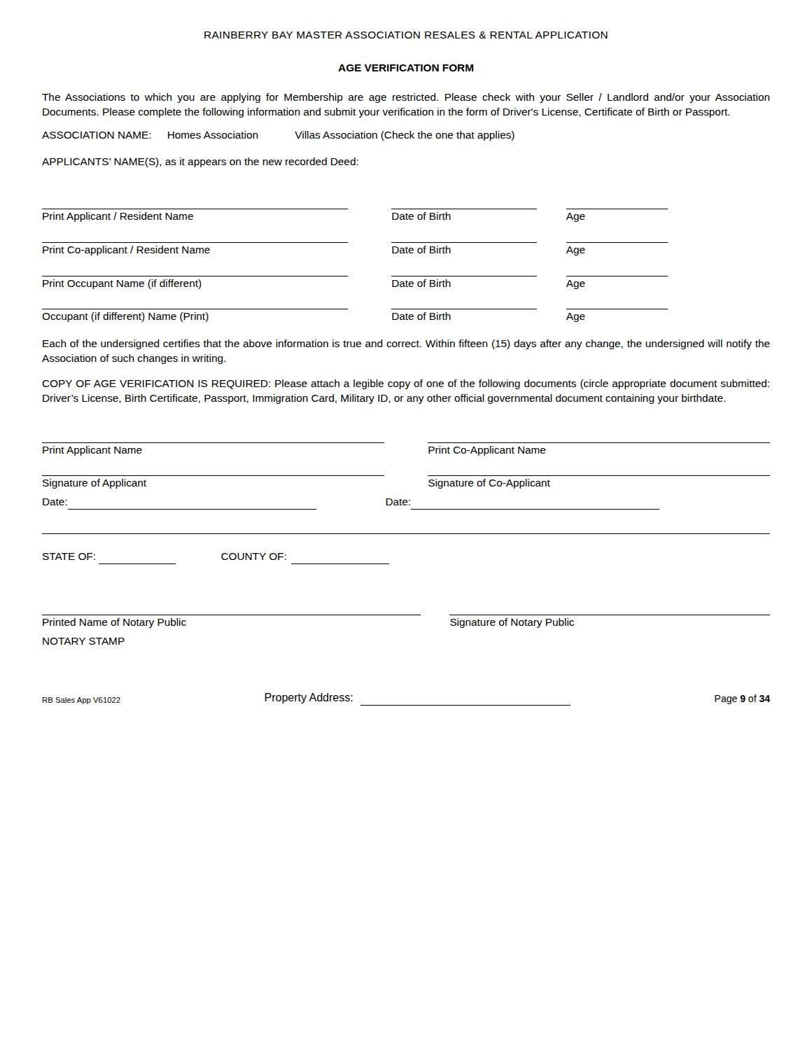RAINBERRY BAY MASTER ASSOCIATION RESALES & RENTAL APPLICATION
AGE VERIFICATION FORM
The Associations to which you are applying for Membership are age restricted. Please check with your Seller / Landlord and/or your Association Documents. Please complete the following information and submit your verification in the form of Driver's License, Certificate of Birth or Passport.
ASSOCIATION NAME: Homes Association Villas Association (Check the one that applies)
APPLICANTS’ NAME(S), as it appears on the new recorded Deed:
| Print Applicant / Resident Name | | Date of Birth | | Age | |
| Print Co-applicant / Resident Name | | Date of Birth | | Age | |
| Print Occupant Name (if different) | | Date of Birth | | Age | |
| Occupant (if different) Name (Print) | | Date of Birth | | Age | |
Each of the undersigned certifies that the above information is true and correct. Within fifteen (15) days after any change, the undersigned will notify the Association of such changes in writing.
COPY OF AGE VERIFICATION IS REQUIRED: Please attach a legible copy of one of the following documents (circle appropriate document submitted: Driver’s License, Birth Certificate, Passport, Immigration Card, Military ID, or any other official governmental document containing your birthdate.
| Print Applicant Name | | Print Co-Applicant Name |
| Signature of Applicant | | Signature of Co-Applicant |
| Date: | | | Date: | | |
STATE OF: COUNTY OF:
| Printed Name of Notary Public | | Signature of Notary Public |
NOTARY STAMP
RB Sales App V61022
Property Address:
Page 9 of 34